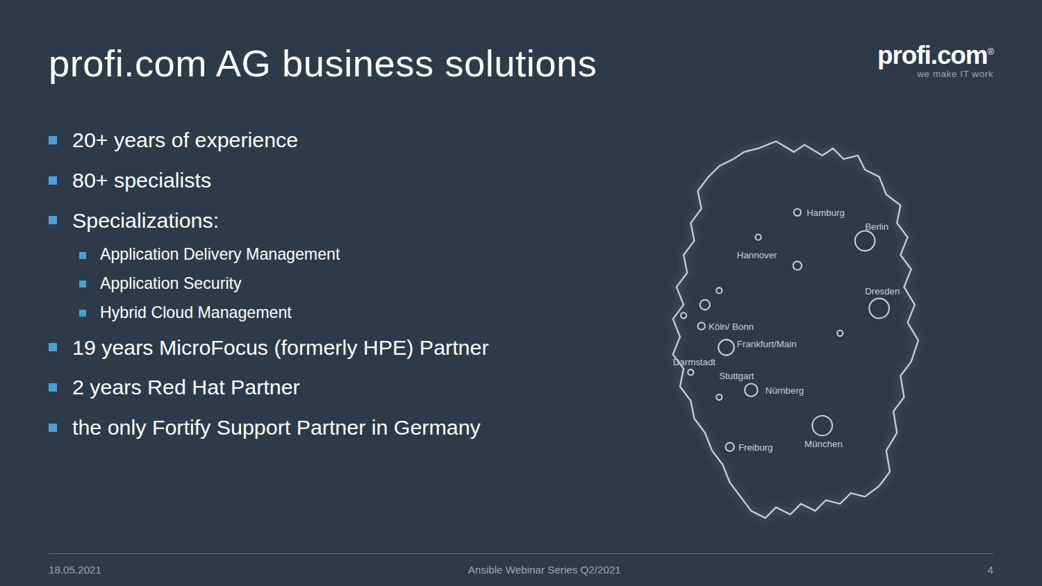profi.com AG business solutions
profi.com®
we make IT work
20+ years of experience
80+ specialists
Specializations:
Application Delivery Management
Application Security
Hybrid Cloud Management
19 years MicroFocus (formerly HPE) Partner
2 years Red Hat Partner
the only Fortify Support Partner in Germany
Hamburg Berlin Hannover Dresden Köln/ Bonn Frankfurt/Main Darmstadt Stuttgart Nürnberg München Freiburg
18.05.2021 Ansible Webinar Series Q2/2021 4